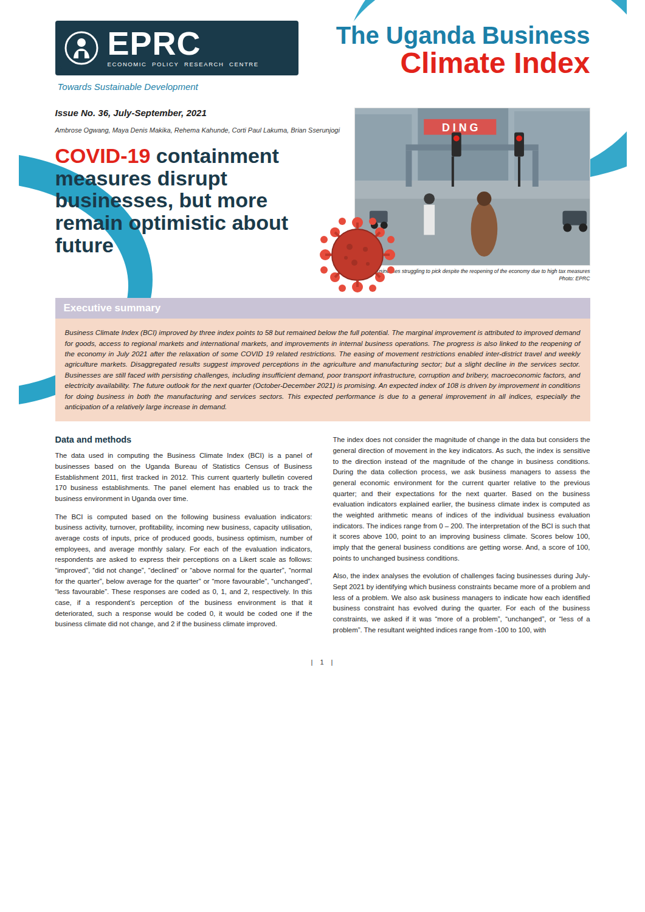EPRC
ECONOMIC POLICY RESEARCH CENTRE
Towards Sustainable Development
The Uganda Business
Climate Index
Issue No. 36, July-September, 2021
Ambrose Ogwang, Maya Denis Makika, Rehema Kahunde, Corti Paul Lakuma, Brian Sserunjogi
COVID-19 containment measures disrupt businesses, but more remain optimistic about future
D I N G
Photo: Businesses struggling to pick despite the reopening of the economy due to high tax measures
Photo: EPRC
Executive summary
Business Climate Index (BCI) improved by three index points to 58 but remained below the full potential. The marginal improvement is attributed to improved demand for goods, access to regional markets and international markets, and improvements in internal business operations. The progress is also linked to the reopening of the economy in July 2021 after the relaxation of some COVID 19 related restrictions. The easing of movement restrictions enabled inter-district travel and weekly agriculture markets. Disaggregated results suggest improved perceptions in the agriculture and manufacturing sector; but a slight decline in the services sector. Businesses are still faced with persisting challenges, including insufficient demand, poor transport infrastructure, corruption and bribery, macroeconomic factors, and electricity availability. The future outlook for the next quarter (October-December 2021) is promising. An expected index of 108 is driven by improvement in conditions for doing business in both the manufacturing and services sectors. This expected performance is due to a general improvement in all indices, especially the anticipation of a relatively large increase in demand.
Data and methods
The data used in computing the Business Climate Index (BCI) is a panel of businesses based on the Uganda Bureau of Statistics Census of Business Establishment 2011, first tracked in 2012. This current quarterly bulletin covered 170 business establishments. The panel element has enabled us to track the business environment in Uganda over time.
The BCI is computed based on the following business evaluation indicators: business activity, turnover, profitability, incoming new business, capacity utilisation, average costs of inputs, price of produced goods, business optimism, number of employees, and average monthly salary. For each of the evaluation indicators, respondents are asked to express their perceptions on a Likert scale as follows: “improved”, “did not change”, “declined” or “above normal for the quarter”, “normal for the quarter”, below average for the quarter” or “more favourable”, “unchanged”, “less favourable”. These responses are coded as 0, 1, and 2, respectively. In this case, if a respondent’s perception of the business environment is that it deteriorated, such a response would be coded 0, it would be coded one if the business climate did not change, and 2 if the business climate improved.
The index does not consider the magnitude of change in the data but considers the general direction of movement in the key indicators. As such, the index is sensitive to the direction instead of the magnitude of the change in business conditions. During the data collection process, we ask business managers to assess the general economic environment for the current quarter relative to the previous quarter; and their expectations for the next quarter. Based on the business evaluation indicators explained earlier, the business climate index is computed as the weighted arithmetic means of indices of the individual business evaluation indicators. The indices range from 0 – 200. The interpretation of the BCI is such that it scores above 100, point to an improving business climate. Scores below 100, imply that the general business conditions are getting worse. And, a score of 100, points to unchanged business conditions.
Also, the index analyses the evolution of challenges facing businesses during July-Sept 2021 by identifying which business constraints became more of a problem and less of a problem. We also ask business managers to indicate how each identified business constraint has evolved during the quarter. For each of the business constraints, we asked if it was “more of a problem”, “unchanged”, or “less of a problem”. The resultant weighted indices range from -100 to 100, with
|1|